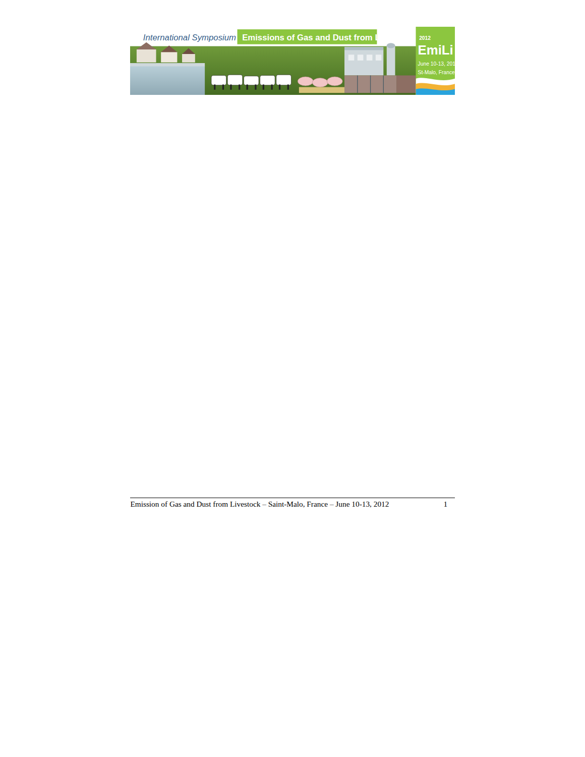Emission of Gas and Dust from Livestock – Saint-Malo, France – June 10-13, 2012 1